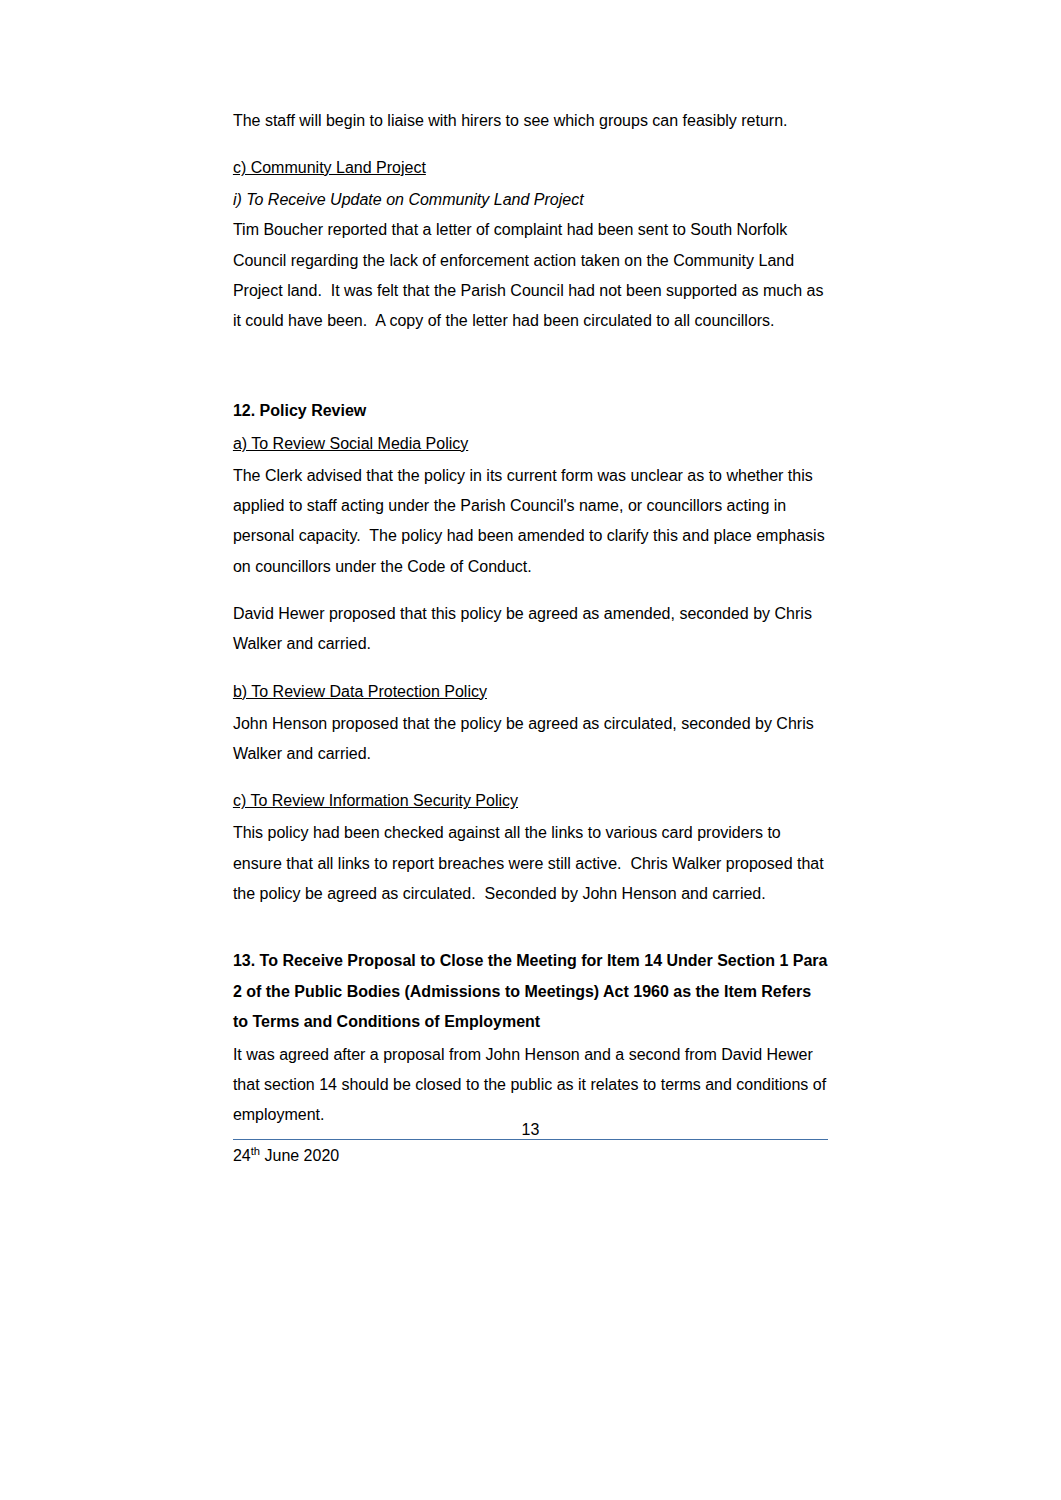The staff will begin to liaise with hirers to see which groups can feasibly return.
c) Community Land Project
i) To Receive Update on Community Land Project
Tim Boucher reported that a letter of complaint had been sent to South Norfolk Council regarding the lack of enforcement action taken on the Community Land Project land. It was felt that the Parish Council had not been supported as much as it could have been. A copy of the letter had been circulated to all councillors.
12. Policy Review
a) To Review Social Media Policy
The Clerk advised that the policy in its current form was unclear as to whether this applied to staff acting under the Parish Council's name, or councillors acting in personal capacity. The policy had been amended to clarify this and place emphasis on councillors under the Code of Conduct.
David Hewer proposed that this policy be agreed as amended, seconded by Chris Walker and carried.
b) To Review Data Protection Policy
John Henson proposed that the policy be agreed as circulated, seconded by Chris Walker and carried.
c) To Review Information Security Policy
This policy had been checked against all the links to various card providers to ensure that all links to report breaches were still active. Chris Walker proposed that the policy be agreed as circulated. Seconded by John Henson and carried.
13. To Receive Proposal to Close the Meeting for Item 14 Under Section 1 Para 2 of the Public Bodies (Admissions to Meetings) Act 1960 as the Item Refers to Terms and Conditions of Employment
It was agreed after a proposal from John Henson and a second from David Hewer that section 14 should be closed to the public as it relates to terms and conditions of employment.
13
24th June 2020